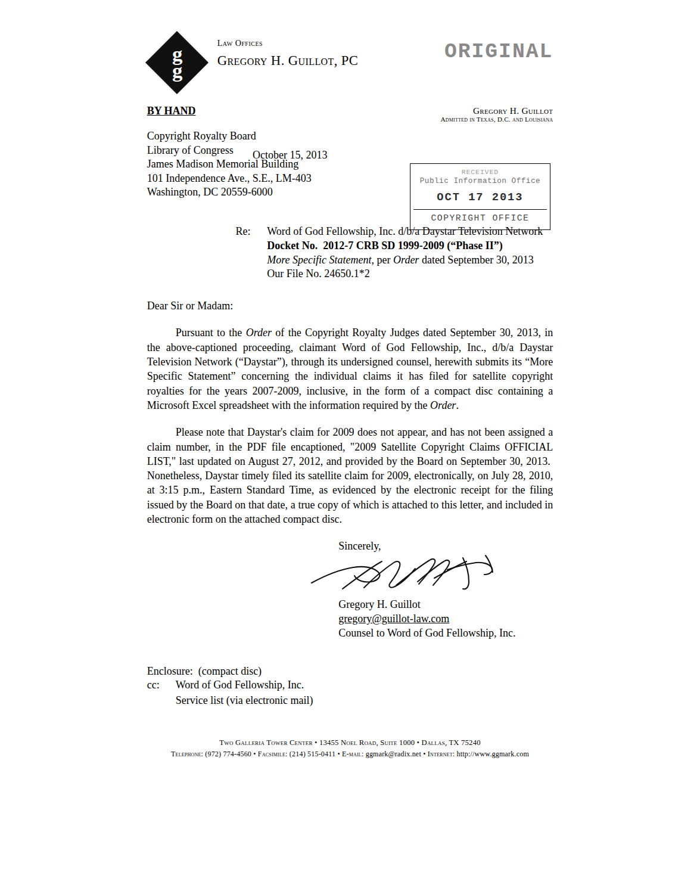g
g
Law Offices
Gregory H. Guillot, PC
ORIGINAL
Gregory H. Guillot
Admitted in Texas, D.C. and Louisiana
October 15, 2013
RECEIVED
Public Information Office
OCT 17 2013
COPYRIGHT OFFICE
BY HAND
Copyright Royalty Board
Library of Congress
James Madison Memorial Building
101 Independence Ave., S.E., LM-403
Washington, DC 20559-6000
Re:
Word of God Fellowship, Inc. d/b/a Daystar Television Network
Docket No. 2012-7 CRB SD 1999-2009 (“Phase II”)
More Specific Statement, per Order dated September 30, 2013
Our File No. 24650.1*2
Dear Sir or Madam:
Pursuant to the Order of the Copyright Royalty Judges dated September 30, 2013, in the above-captioned proceeding, claimant Word of God Fellowship, Inc., d/b/a Daystar Television Network (“Daystar”), through its undersigned counsel, herewith submits its “More Specific Statement” concerning the individual claims it has filed for satellite copyright royalties for the years 2007-2009, inclusive, in the form of a compact disc containing a Microsoft Excel spreadsheet with the information required by the Order.
Please note that Daystar's claim for 2009 does not appear, and has not been assigned a claim number, in the PDF file encaptioned, "2009 Satellite Copyright Claims OFFICIAL LIST," last updated on August 27, 2012, and provided by the Board on September 30, 2013. Nonetheless, Daystar timely filed its satellite claim for 2009, electronically, on July 28, 2010, at 3:15 p.m., Eastern Standard Time, as evidenced by the electronic receipt for the filing issued by the Board on that date, a true copy of which is attached to this letter, and included in electronic form on the attached compact disc.
Sincerely,
Gregory H. Guillot
gregory@guillot-law.com
Counsel to Word of God Fellowship, Inc.
Enclosure: (compact disc)
cc:
Word of God Fellowship, Inc.
Service list (via electronic mail)
Two Galleria Tower Center • 13455 Noel Road, Suite 1000 • Dallas, TX 75240
Telephone: (972) 774-4560 • Facsimile: (214) 515-0411 • E-mail: ggmark@radix.net • Internet: http://www.ggmark.com